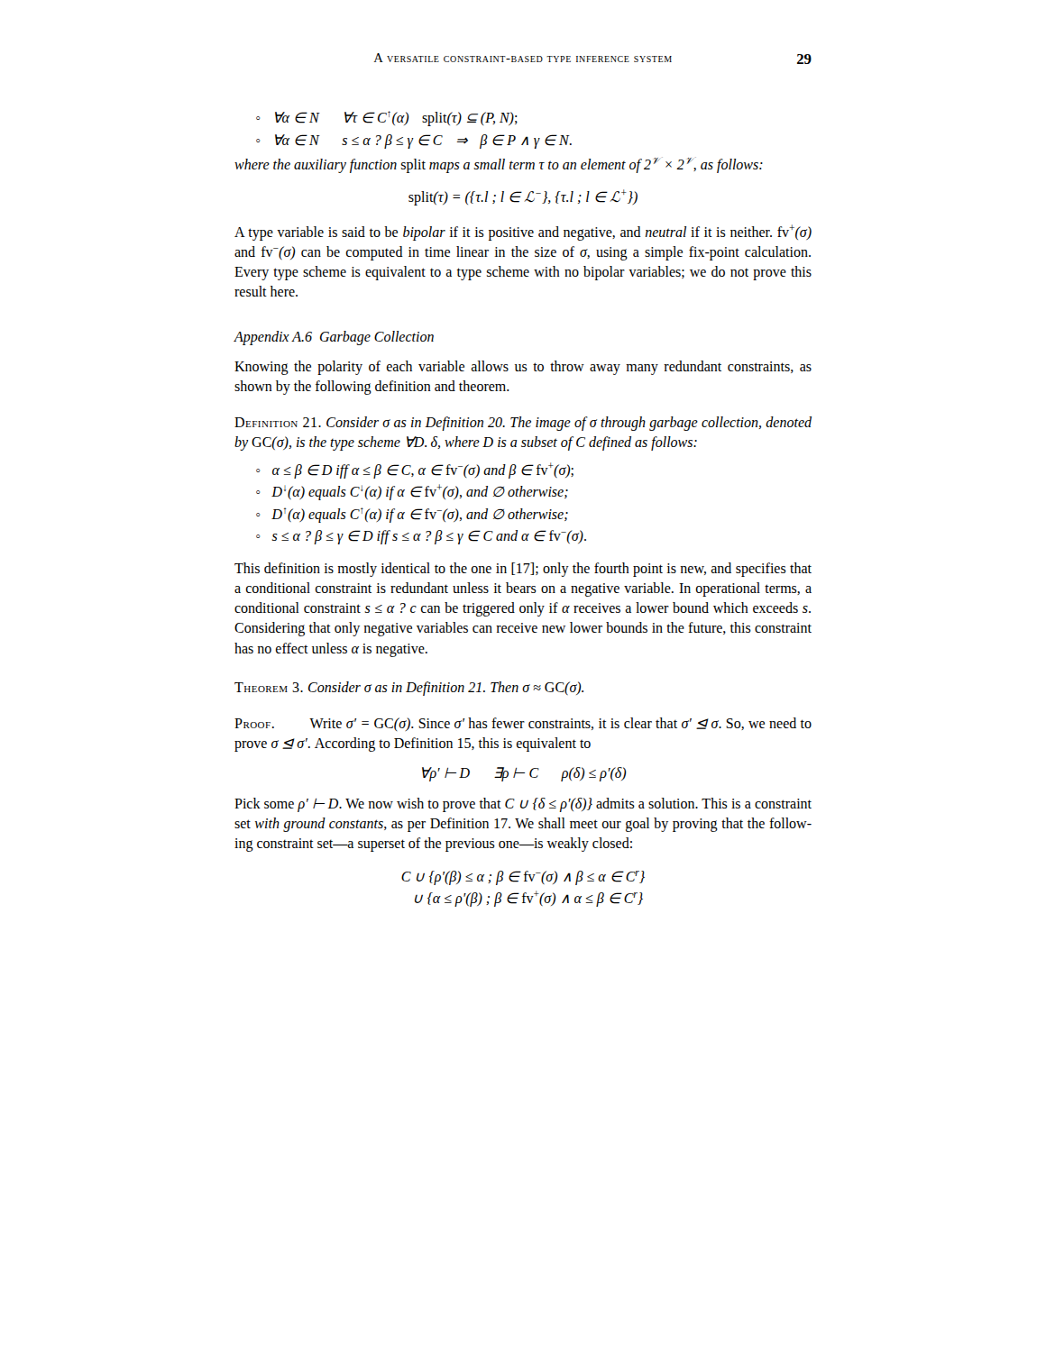A versatile constraint-based type inference system 29
∀α ∈ N ∀τ ∈ C↑(α) split(τ) ⊆ (P, N);
∀α ∈ N s ≤ α ? β ≤ γ ∈ C ⇒ β ∈ P ∧ γ ∈ N.
where the auxiliary function split maps a small term τ to an element of 2𝒱 × 2𝒱, as follows:
split(τ) = ({τ.l ; l ∈ ℒ−}, {τ.l ; l ∈ ℒ+})
A type variable is said to be bipolar if it is positive and negative, and neutral if it is neither. fv+(σ) and fv−(σ) can be computed in time linear in the size of σ, using a simple fix-point calculation. Every type scheme is equivalent to a type scheme with no bipolar variables; we do not prove this result here.
Appendix A.6 Garbage Collection
Knowing the polarity of each variable allows us to throw away many redundant constraints, as shown by the following definition and theorem.
Definition 21. Consider σ as in Definition 20. The image of σ through garbage collection, denoted by GC(σ), is the type scheme ∀D. δ, where D is a subset of C defined as follows:
α ≤ β ∈ D iff α ≤ β ∈ C, α ∈ fv−(σ) and β ∈ fv+(σ);
D↓(α) equals C↓(α) if α ∈ fv+(σ), and ∅ otherwise;
D↑(α) equals C↑(α) if α ∈ fv−(σ), and ∅ otherwise;
s ≤ α ? β ≤ γ ∈ D iff s ≤ α ? β ≤ γ ∈ C and α ∈ fv−(σ).
This definition is mostly identical to the one in [17]; only the fourth point is new, and specifies that a conditional constraint is redundant unless it bears on a negative variable. In operational terms, a conditional constraint s ≤ α ? c can be triggered only if α receives a lower bound which exceeds s. Considering that only negative variables can receive new lower bounds in the future, this constraint has no effect unless α is negative.
Theorem 3. Consider σ as in Definition 21. Then σ ≈ GC(σ).
Proof. Write σ′ = GC(σ). Since σ′ has fewer constraints, it is clear that σ′ ⊴ σ. So, we need to prove σ ⊴ σ′. According to Definition 15, this is equivalent to
∀ρ′ ⊢ D ∃ρ ⊢ C ρ(δ) ≤ ρ′(δ)
Pick some ρ′ ⊢ D. We now wish to prove that C ∪ {δ ≤ ρ′(δ)} admits a solution. This is a constraint set with ground constants, as per Definition 17. We shall meet our goal by proving that the following constraint set—a superset of the previous one—is weakly closed:
C ∪ {ρ′(β) ≤ α ; β ∈ fv−(σ) ∧ β ≤ α ∈ Cr}
C∪ {α ≤ ρ′(β) ; β ∈ fv+(σ) ∧ α ≤ β ∈ Cr}